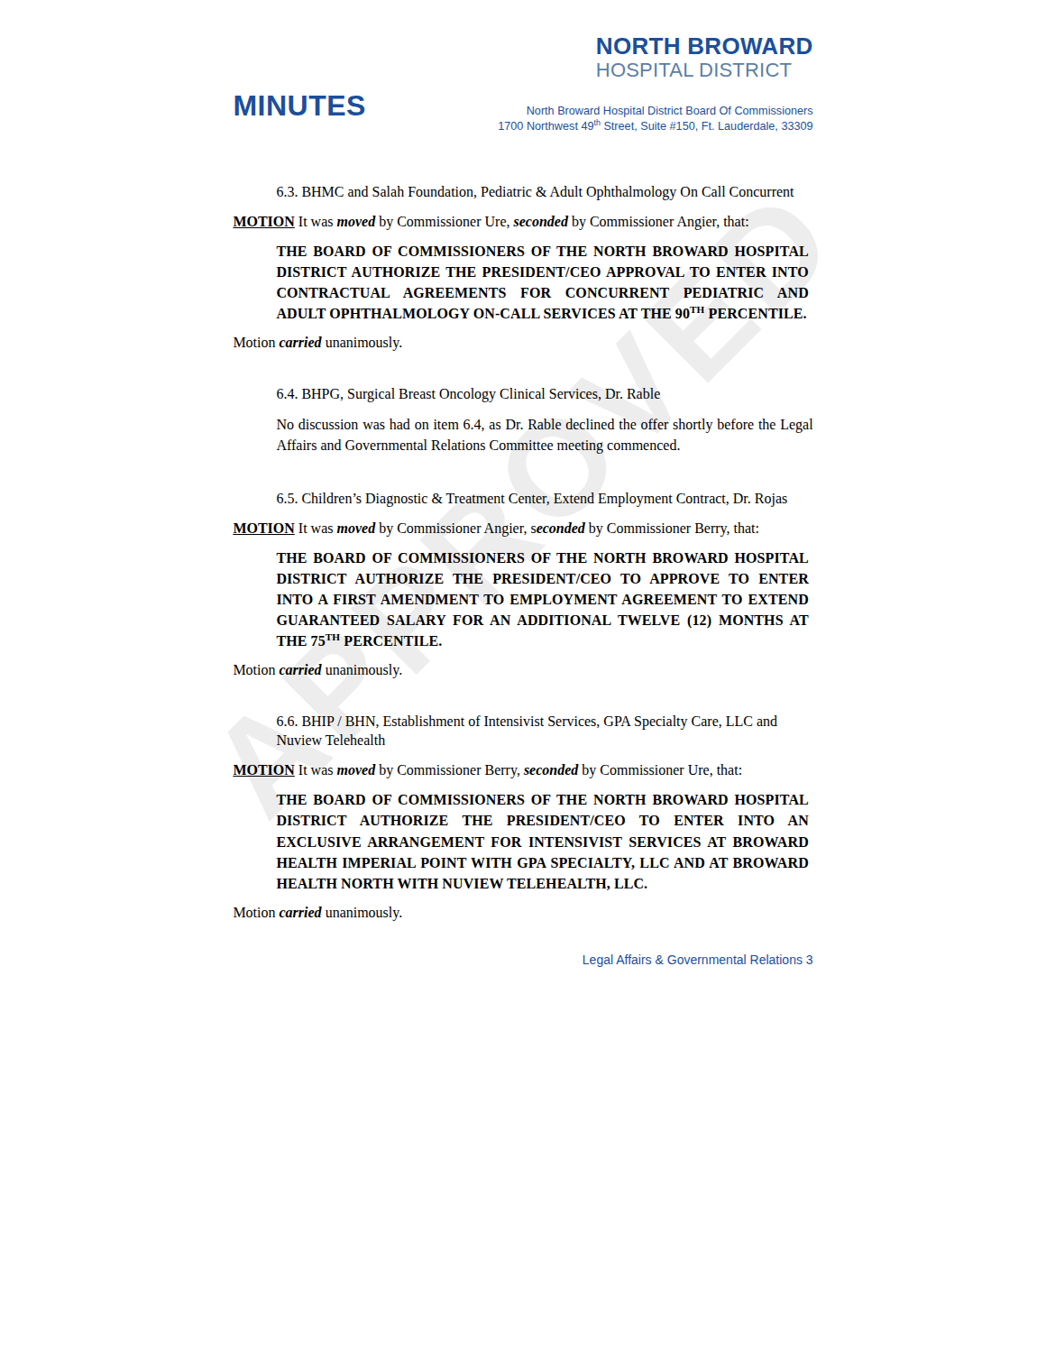APPROVED
NORTH BROWARD
HOSPITAL DISTRICT
MINUTES
North Broward Hospital District Board Of Commissioners
1700 Northwest 49th Street, Suite #150, Ft. Lauderdale, 33309
6.3. BHMC and Salah Foundation, Pediatric & Adult Ophthalmology On Call Concurrent
MOTION It was moved by Commissioner Ure, seconded by Commissioner Angier, that:
THE BOARD OF COMMISSIONERS OF THE NORTH BROWARD HOSPITAL DISTRICT AUTHORIZE THE PRESIDENT/CEO APPROVAL TO ENTER INTO CONTRACTUAL AGREEMENTS FOR CONCURRENT PEDIATRIC AND ADULT OPHTHALMOLOGY ON-CALL SERVICES AT THE 90TH PERCENTILE.
Motion carried unanimously.
6.4. BHPG, Surgical Breast Oncology Clinical Services, Dr. Rable
No discussion was had on item 6.4, as Dr. Rable declined the offer shortly before the Legal Affairs and Governmental Relations Committee meeting commenced.
6.5. Children’s Diagnostic & Treatment Center, Extend Employment Contract, Dr. Rojas
MOTION It was moved by Commissioner Angier, seconded by Commissioner Berry, that:
THE BOARD OF COMMISSIONERS OF THE NORTH BROWARD HOSPITAL DISTRICT AUTHORIZE THE PRESIDENT/CEO TO APPROVE TO ENTER INTO A FIRST AMENDMENT TO EMPLOYMENT AGREEMENT TO EXTEND GUARANTEED SALARY FOR AN ADDITIONAL TWELVE (12) MONTHS AT THE 75TH PERCENTILE.
Motion carried unanimously.
6.6. BHIP / BHN, Establishment of Intensivist Services, GPA Specialty Care, LLC and Nuview Telehealth
MOTION It was moved by Commissioner Berry, seconded by Commissioner Ure, that:
THE BOARD OF COMMISSIONERS OF THE NORTH BROWARD HOSPITAL DISTRICT AUTHORIZE THE PRESIDENT/CEO TO ENTER INTO AN EXCLUSIVE ARRANGEMENT FOR INTENSIVIST SERVICES AT BROWARD HEALTH IMPERIAL POINT WITH GPA SPECIALTY, LLC AND AT BROWARD HEALTH NORTH WITH NUVIEW TELEHEALTH, LLC.
Motion carried unanimously.
Legal Affairs & Governmental Relations 3